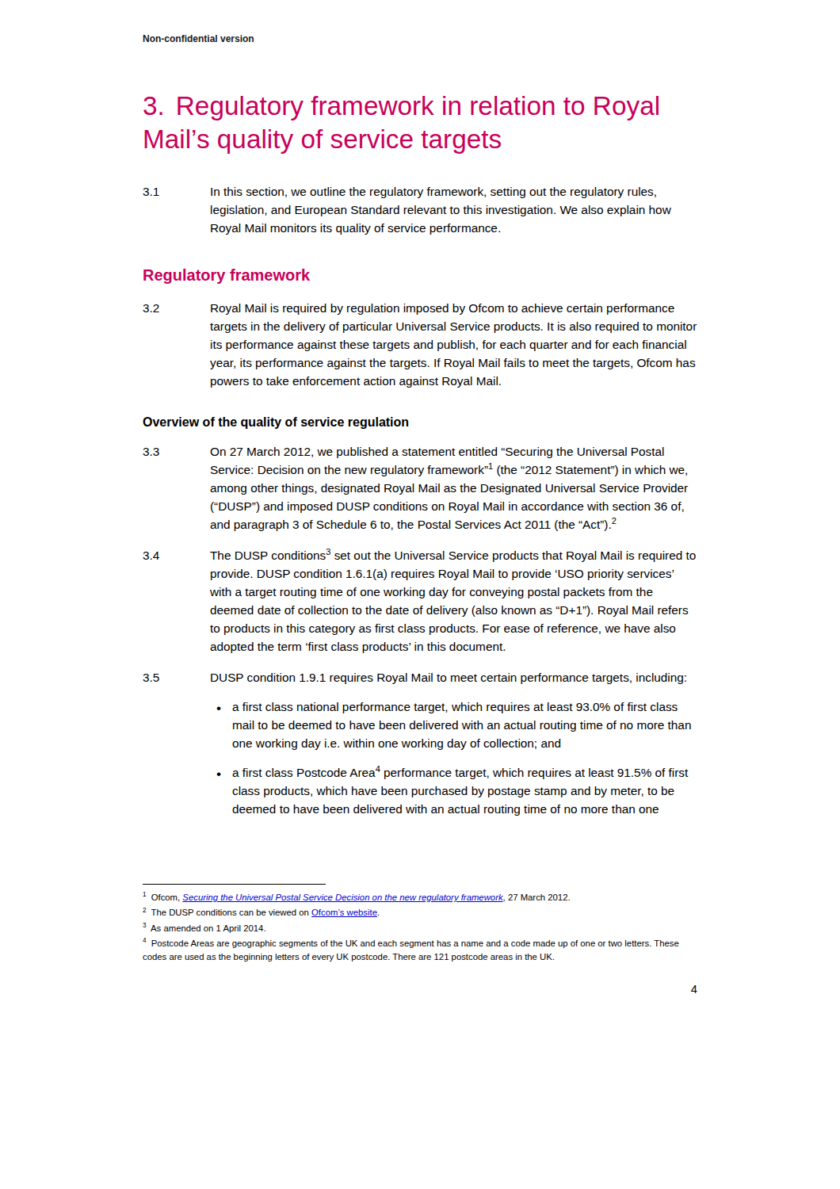Non-confidential version
3. Regulatory framework in relation to Royal Mail’s quality of service targets
3.1
In this section, we outline the regulatory framework, setting out the regulatory rules, legislation, and European Standard relevant to this investigation. We also explain how Royal Mail monitors its quality of service performance.
Regulatory framework
3.2
Royal Mail is required by regulation imposed by Ofcom to achieve certain performance targets in the delivery of particular Universal Service products. It is also required to monitor its performance against these targets and publish, for each quarter and for each financial year, its performance against the targets. If Royal Mail fails to meet the targets, Ofcom has powers to take enforcement action against Royal Mail.
Overview of the quality of service regulation
3.3
On 27 March 2012, we published a statement entitled “Securing the Universal Postal Service: Decision on the new regulatory framework”1 (the “2012 Statement”) in which we, among other things, designated Royal Mail as the Designated Universal Service Provider (“DUSP”) and imposed DUSP conditions on Royal Mail in accordance with section 36 of, and paragraph 3 of Schedule 6 to, the Postal Services Act 2011 (the “Act”).2
3.4
The DUSP conditions3 set out the Universal Service products that Royal Mail is required to provide. DUSP condition 1.6.1(a) requires Royal Mail to provide ‘USO priority services’ with a target routing time of one working day for conveying postal packets from the deemed date of collection to the date of delivery (also known as “D+1”). Royal Mail refers to products in this category as first class products. For ease of reference, we have also adopted the term ‘first class products’ in this document.
3.5
DUSP condition 1.9.1 requires Royal Mail to meet certain performance targets, including:
a first class national performance target, which requires at least 93.0% of first class mail to be deemed to have been delivered with an actual routing time of no more than one working day i.e. within one working day of collection; and
a first class Postcode Area4 performance target, which requires at least 91.5% of first class products, which have been purchased by postage stamp and by meter, to be deemed to have been delivered with an actual routing time of no more than one
1 Ofcom, Securing the Universal Postal Service Decision on the new regulatory framework, 27 March 2012.
2 The DUSP conditions can be viewed on Ofcom’s website.
3 As amended on 1 April 2014.
4 Postcode Areas are geographic segments of the UK and each segment has a name and a code made up of one or two letters. These codes are used as the beginning letters of every UK postcode. There are 121 postcode areas in the UK.
4